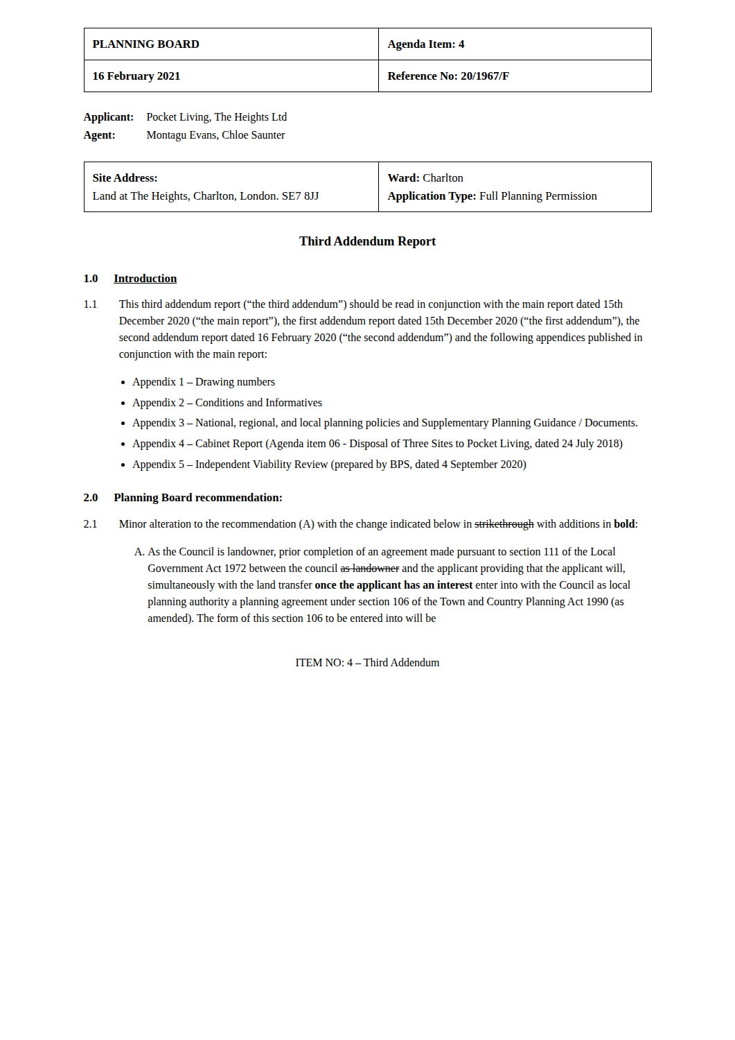| PLANNING BOARD | Agenda Item: 4 |
| 16 February 2021 | Reference No: 20/1967/F |
| Applicant: | Pocket Living, The Heights Ltd |
| Agent: | Montagu Evans, Chloe Saunter |
| Site Address: Land at The Heights, Charlton, London. SE7 8JJ | Ward: Charlton Application Type: Full Planning Permission |
Third Addendum Report
1.0 Introduction
1.1
This third addendum report (“the third addendum”) should be read in conjunction with the main report dated 15th December 2020 (“the main report”), the first addendum report dated 15th December 2020 (“the first addendum”), the second addendum report dated 16 February 2020 (“the second addendum”) and the following appendices published in conjunction with the main report:
Appendix 1 – Drawing numbers
Appendix 2 – Conditions and Informatives
Appendix 3 – National, regional, and local planning policies and Supplementary Planning Guidance / Documents.
Appendix 4 – Cabinet Report (Agenda item 06 - Disposal of Three Sites to Pocket Living, dated 24 July 2018)
Appendix 5 – Independent Viability Review (prepared by BPS, dated 4 September 2020)
2.0 Planning Board recommendation:
2.1
Minor alteration to the recommendation (A) with the change indicated below in strikethrough with additions in bold:
As the Council is landowner, prior completion of an agreement made pursuant to section 111 of the Local Government Act 1972 between the council as landowner and the applicant providing that the applicant will, simultaneously with the land transfer once the applicant has an interest enter into with the Council as local planning authority a planning agreement under section 106 of the Town and Country Planning Act 1990 (as amended). The form of this section 106 to be entered into will be
ITEM NO: 4 – Third Addendum